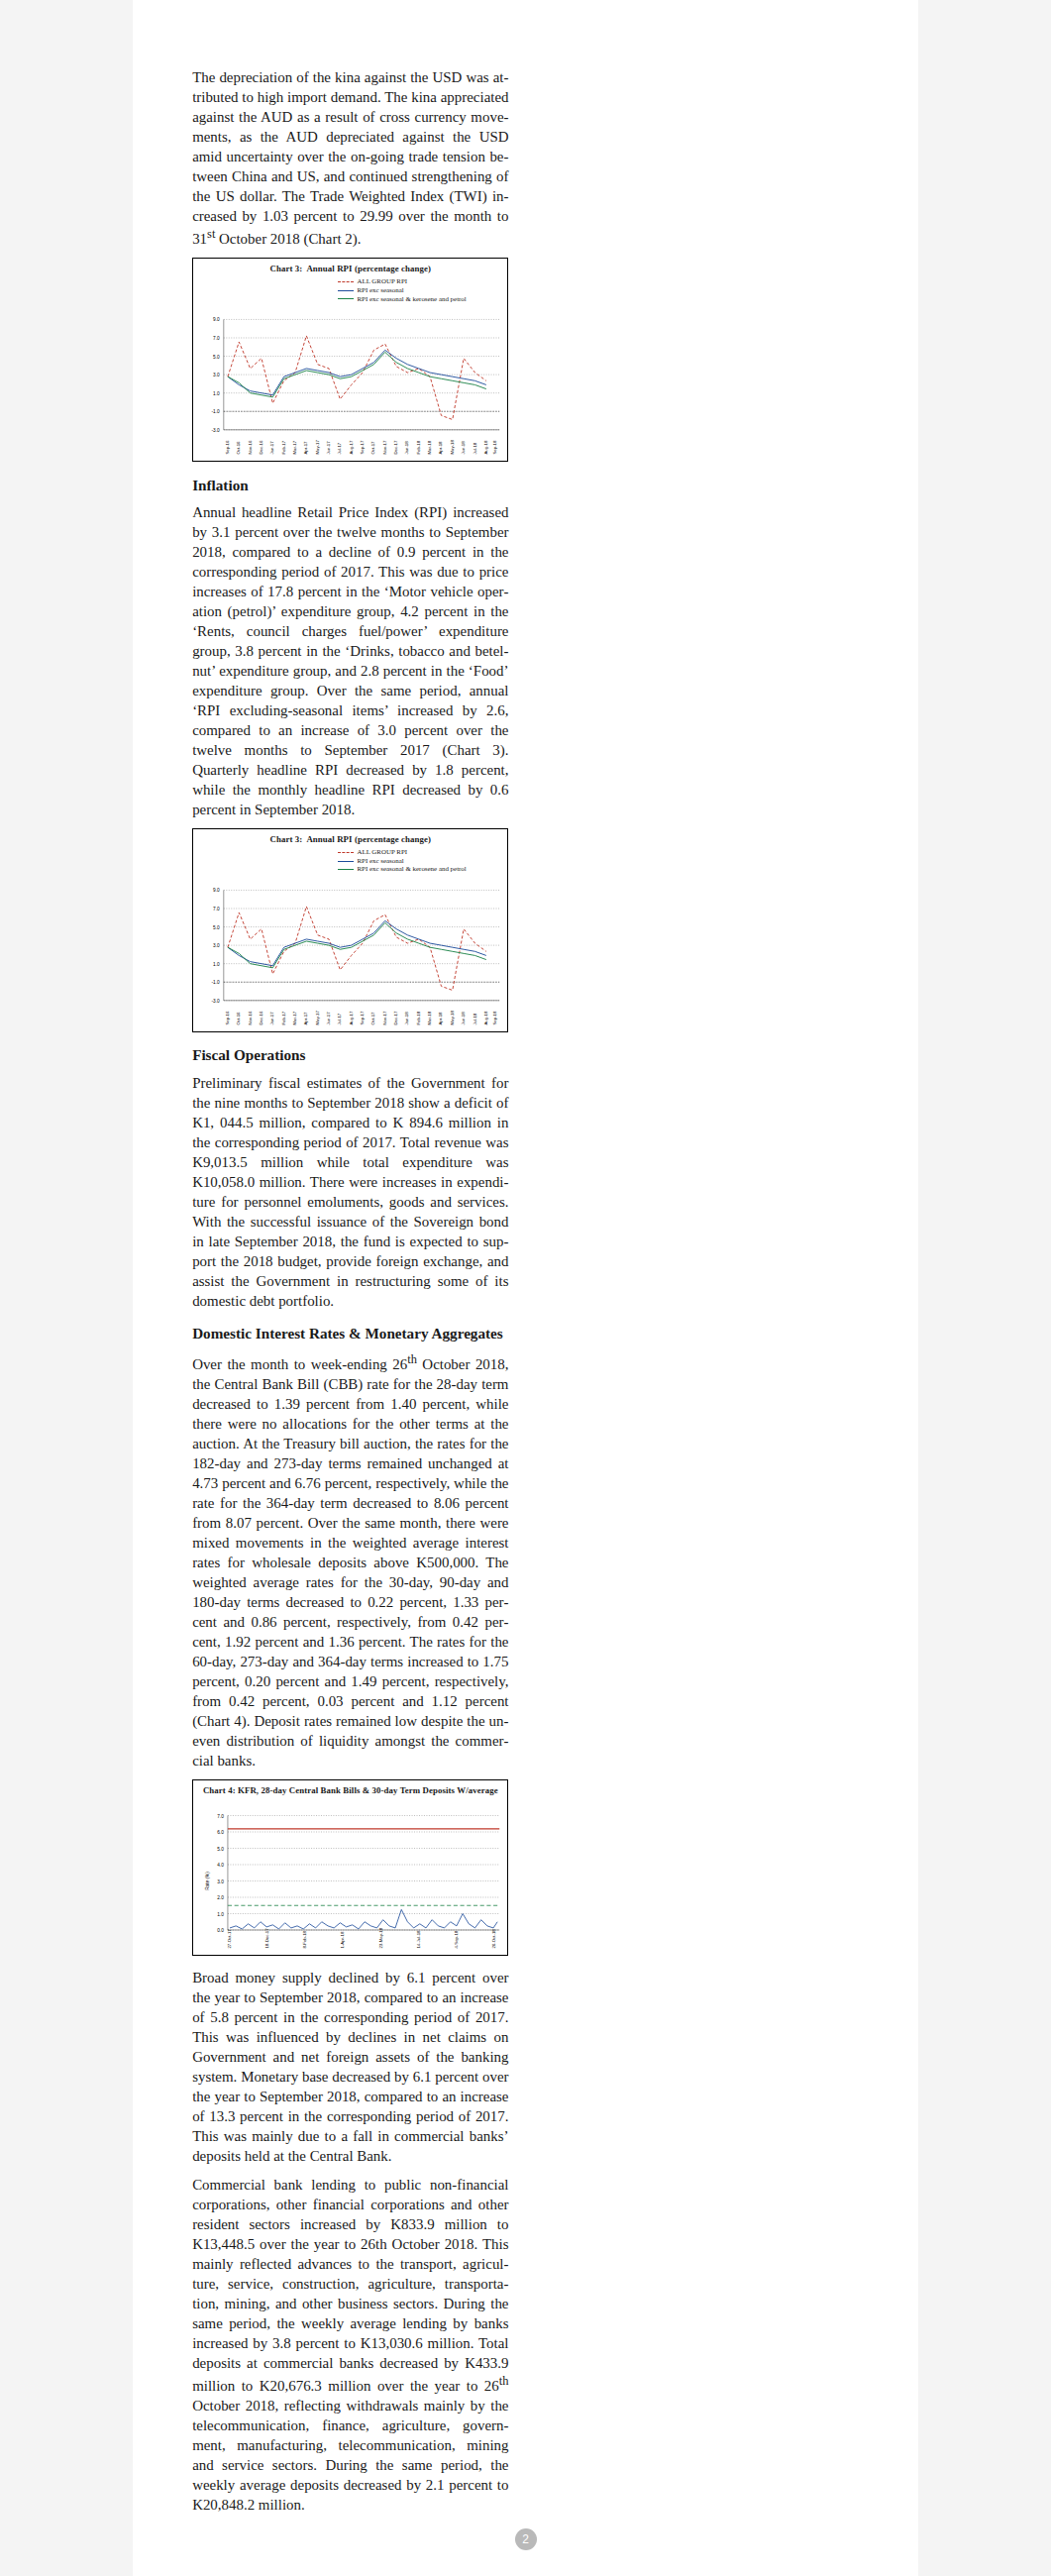The depreciation of the kina against the USD was attributed to high import demand. The kina appreciated against the AUD as a result of cross currency movements, as the AUD depreciated against the USD amid uncertainty over the on-going trade tension between China and US, and continued strengthening of the US dollar. The Trade Weighted Index (TWI) increased by 1.03 percent to 29.99 over the month to 31st October 2018 (Chart 2).
Chart 3: Annual RPI (percentage change)
ALL GROUP RPI RPI exc seasonal RPI exc seasonal & kerosene and petrol
9.0 7.0 5.0 3.0 1.0 -1.0 -3.0 Sep-16 Oct-16 Nov-16 Dec-16 Jan-17 Feb-17 Mar-17 Apr-17 May-17 Jun-17 Jul-17 Aug-17 Sep-17 Oct-17 Nov-17 Dec-17 Jan-18 Feb-18 Mar-18 Apr-18 May-18 Jun-18 Jul-18 Aug-18 Sep-18
Inflation
Annual headline Retail Price Index (RPI) increased by 3.1 percent over the twelve months to September 2018, compared to a decline of 0.9 percent in the corresponding period of 2017. This was due to price increases of 17.8 percent in the ‘Motor vehicle operation (petrol)’ expenditure group, 4.2 percent in the ‘Rents, council charges fuel/power’ expenditure group, 3.8 percent in the ‘Drinks, tobacco and betelnut’ expenditure group, and 2.8 percent in the ‘Food’ expenditure group. Over the same period, annual ‘RPI excluding-seasonal items’ increased by 2.6, compared to an increase of 3.0 percent over the twelve months to September 2017 (Chart 3). Quarterly headline RPI decreased by 1.8 percent, while the monthly headline RPI decreased by 0.6 percent in September 2018.
Chart 3: Annual RPI (percentage change)
ALL GROUP RPI RPI exc seasonal RPI exc seasonal & kerosene and petrol
9.0 7.0 5.0 3.0 1.0 -1.0 -3.0 Sep-16 Oct-16 Nov-16 Dec-16 Jan-17 Feb-17 Mar-17 Apr-17 May-17 Jun-17 Jul-17 Aug-17 Sep-17 Oct-17 Nov-17 Dec-17 Jan-18 Feb-18 Mar-18 Apr-18 May-18 Jun-18 Jul-18 Aug-18 Sep-18
Fiscal Operations
Preliminary fiscal estimates of the Government for the nine months to September 2018 show a deficit of K1, 044.5 million, compared to K 894.6 million in the corresponding period of 2017. Total revenue was K9,013.5 million while total expenditure was K10,058.0 million. There were increases in expenditure for personnel emoluments, goods and services. With the successful issuance of the Sovereign bond in late September 2018, the fund is expected to support the 2018 budget, provide foreign exchange, and assist the Government in restructuring some of its domestic debt portfolio.
Domestic Interest Rates & Monetary Aggregates
Over the month to week-ending 26th October 2018, the Central Bank Bill (CBB) rate for the 28-day term decreased to 1.39 percent from 1.40 percent, while there were no allocations for the other terms at the auction. At the Treasury bill auction, the rates for the 182-day and 273-day terms remained unchanged at 4.73 percent and 6.76 percent, respectively, while the rate for the 364-day term decreased to 8.06 percent from 8.07 percent. Over the same month, there were mixed movements in the weighted average interest rates for wholesale deposits above K500,000. The weighted average rates for the 30-day, 90-day and 180-day terms decreased to 0.22 percent, 1.33 percent and 0.86 percent, respectively, from 0.42 percent, 1.92 percent and 1.36 percent. The rates for the 60-day, 273-day and 364-day terms increased to 1.75 percent, 0.20 percent and 1.49 percent, respectively, from 0.42 percent, 0.03 percent and 1.12 percent (Chart 4). Deposit rates remained low despite the uneven distribution of liquidity amongst the commercial banks.
Chart 4: KFR, 28-day Central Bank Bills & 30-day Term Deposits W/average
7.0 6.0 5.0 4.0 3.0 2.0 1.0 0.0 Rate (%) 27-Oct-17 18-Dec-17 8-Feb-18 1-Apr-18 23-May-18 14-Jul-18 4-Sep-18 26-Oct-18
Broad money supply declined by 6.1 percent over the year to September 2018, compared to an increase of 5.8 percent in the corresponding period of 2017. This was influenced by declines in net claims on Government and net foreign assets of the banking system. Monetary base decreased by 6.1 percent over the year to September 2018, compared to an increase of 13.3 percent in the corresponding period of 2017. This was mainly due to a fall in commercial banks’ deposits held at the Central Bank.
Commercial bank lending to public non-financial corporations, other financial corporations and other resident sectors increased by K833.9 million to K13,448.5 over the year to 26th October 2018. This mainly reflected advances to the transport, agriculture, service, construction, agriculture, transportation, mining, and other business sectors. During the same period, the weekly average lending by banks increased by 3.8 percent to K13,030.6 million. Total deposits at commercial banks decreased by K433.9 million to K20,676.3 million over the year to 26th October 2018, reflecting withdrawals mainly by the telecommunication, finance, agriculture, government, manufacturing, telecommunication, mining and service sectors. During the same period, the weekly average deposits decreased by 2.1 percent to K20,848.2 million.
2